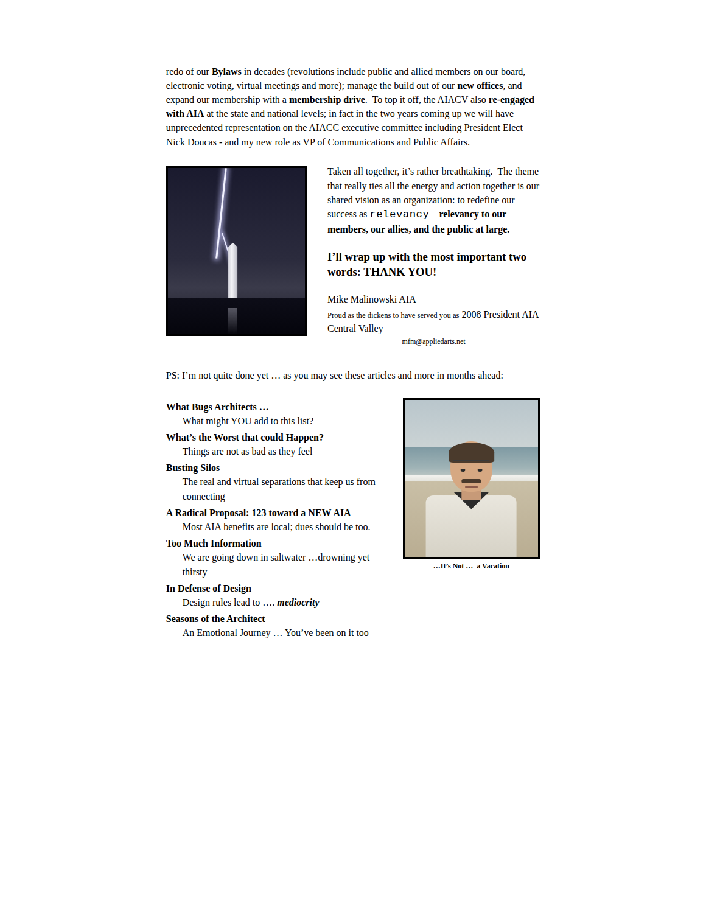redo of our Bylaws in decades (revolutions include public and allied members on our board, electronic voting, virtual meetings and more); manage the build out of our new offices, and expand our membership with a membership drive. To top it off, the AIACV also re-engaged with AIA at the state and national levels; in fact in the two years coming up we will have unprecedented representation on the AIACC executive committee including President Elect Nick Doucas - and my new role as VP of Communications and Public Affairs.
Taken all together, it’s rather breathtaking. The theme that really ties all the energy and action together is our shared vision as an organization: to redefine our success as relevancy – relevancy to our members, our allies, and the public at large.
I’ll wrap up with the most important two words: THANK YOU!
Mike Malinowski AIA
Proud as the dickens to have served you as 2008 President AIA Central Valley
mfm@appliedarts.net
PS: I’m not quite done yet … as you may see these articles and more in months ahead:
…It’s Not … a Vacation
What Bugs Architects …
What might YOU add to this list?
What’s the Worst that could Happen?
Things are not as bad as they feel
Busting Silos
The real and virtual separations that keep us from connecting
A Radical Proposal: 123 toward a NEW AIA
Most AIA benefits are local; dues should be too.
Too Much Information
We are going down in saltwater …drowning yet thirsty
In Defense of Design
Design rules lead to …. mediocrity
Seasons of the Architect
An Emotional Journey … You’ve been on it too